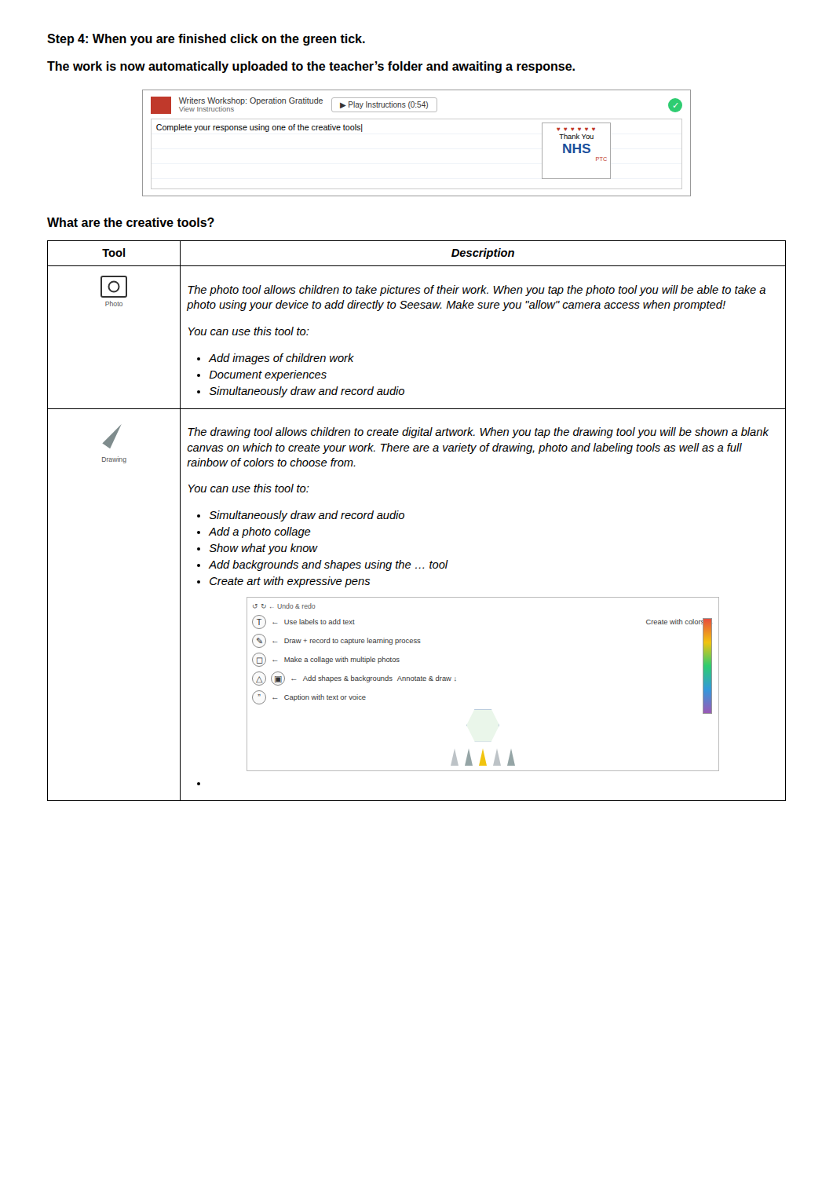Step 4: When you are finished click on the green tick.
The work is now automatically uploaded to the teacher’s folder and awaiting a response.
Writers Workshop: Operation GratitudeView Instructions ▶ Play Instructions (0:54) ✓
Complete your response using one of the creative tools|
♥ ♥ ♥ ♥ ♥ ♥
Thank You NHS
PTC
What are the creative tools?
| Tool | Description |
| --- | --- |
| Photo | The photo tool allows children to take pictures of their work. When you tap the photo tool you will be able to take a photo using your device to add directly to Seesaw. Make sure you "allow" camera access when prompted! You can use this tool to: Add images of children work Document experiences Simultaneously draw and record audio |
| Drawing | The drawing tool allows children to create digital artwork. When you tap the drawing tool you will be shown a blank canvas on which to create your work. There are a variety of drawing, photo and labeling tools as well as a full rainbow of colors to choose from. You can use this tool to: Simultaneously draw and record audio Add a photo collage Show what you know Add backgrounds and shapes using the … tool Create art with expressive pens ↺ ↻ ← Undo & redo T ← Use labels to add text Create with colors → ✎ ← Draw + record to capture learning process ◻ ← Make a collage with multiple photos △ ▣ ← Add shapes & backgrounds Annotate & draw ↓ ” ← Caption with text or voice |